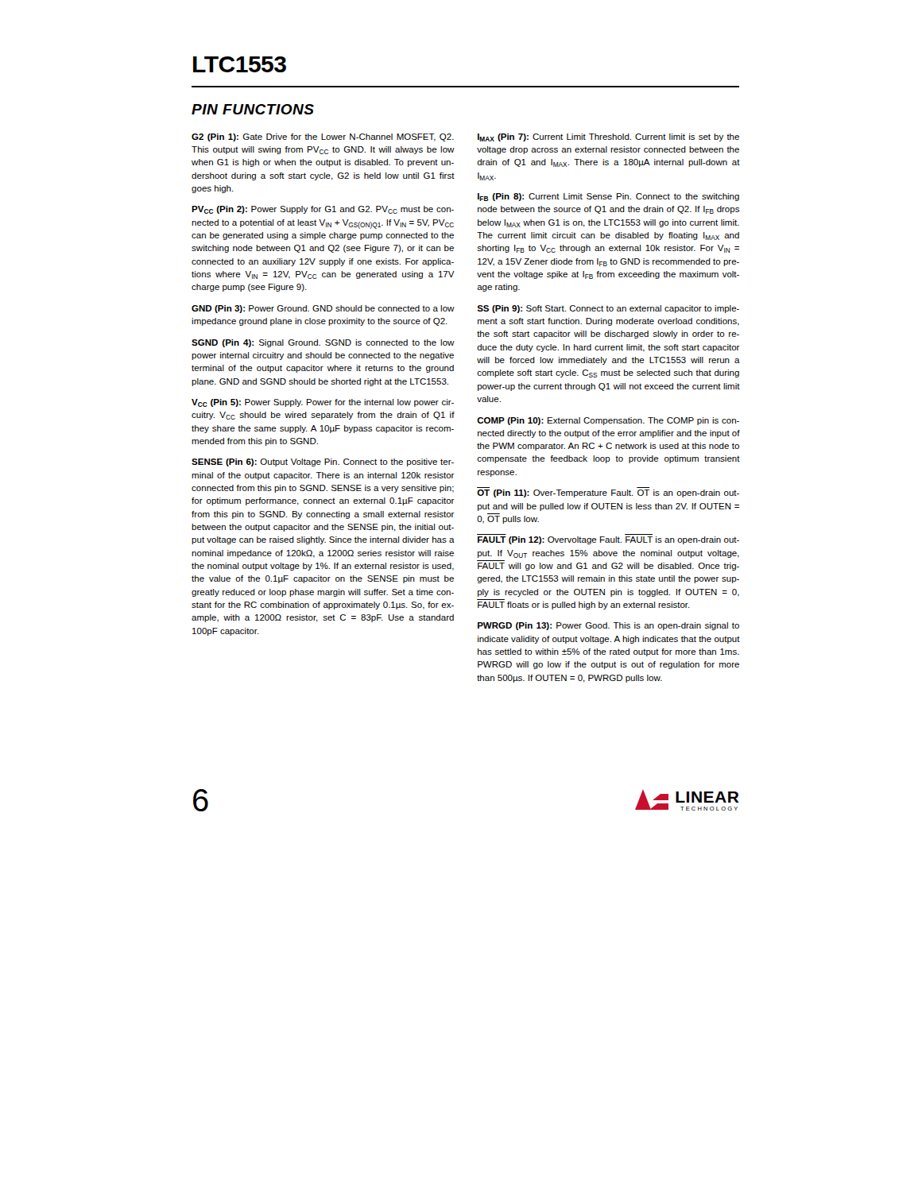LTC1553
PIN FUNCTIONS
G2 (Pin 1): Gate Drive for the Lower N-Channel MOSFET, Q2. This output will swing from PVCC to GND. It will always be low when G1 is high or when the output is disabled. To prevent undershoot during a soft start cycle, G2 is held low until G1 first goes high.
PVCC (Pin 2): Power Supply for G1 and G2. PVCC must be connected to a potential of at least VIN + VGS(ON)Q1. If VIN = 5V, PVCC can be generated using a simple charge pump connected to the switching node between Q1 and Q2 (see Figure 7), or it can be connected to an auxiliary 12V supply if one exists. For applications where VIN = 12V, PVCC can be generated using a 17V charge pump (see Figure 9).
GND (Pin 3): Power Ground. GND should be connected to a low impedance ground plane in close proximity to the source of Q2.
SGND (Pin 4): Signal Ground. SGND is connected to the low power internal circuitry and should be connected to the negative terminal of the output capacitor where it returns to the ground plane. GND and SGND should be shorted right at the LTC1553.
VCC (Pin 5): Power Supply. Power for the internal low power circuitry. VCC should be wired separately from the drain of Q1 if they share the same supply. A 10µF bypass capacitor is recommended from this pin to SGND.
SENSE (Pin 6): Output Voltage Pin. Connect to the positive terminal of the output capacitor. There is an internal 120k resistor connected from this pin to SGND. SENSE is a very sensitive pin; for optimum performance, connect an external 0.1µF capacitor from this pin to SGND. By connecting a small external resistor between the output capacitor and the SENSE pin, the initial output voltage can be raised slightly. Since the internal divider has a nominal impedance of 120kΩ, a 1200Ω series resistor will raise the nominal output voltage by 1%. If an external resistor is used, the value of the 0.1µF capacitor on the SENSE pin must be greatly reduced or loop phase margin will suffer. Set a time constant for the RC combination of approximately 0.1µs. So, for example, with a 1200Ω resistor, set C = 83pF. Use a standard 100pF capacitor.
IMAX (Pin 7): Current Limit Threshold. Current limit is set by the voltage drop across an external resistor connected between the drain of Q1 and IMAX. There is a 180µA internal pull-down at IMAX.
IFB (Pin 8): Current Limit Sense Pin. Connect to the switching node between the source of Q1 and the drain of Q2. If IFB drops below IMAX when G1 is on, the LTC1553 will go into current limit. The current limit circuit can be disabled by floating IMAX and shorting IFB to VCC through an external 10k resistor. For VIN = 12V, a 15V Zener diode from IFB to GND is recommended to prevent the voltage spike at IFB from exceeding the maximum voltage rating.
SS (Pin 9): Soft Start. Connect to an external capacitor to implement a soft start function. During moderate overload conditions, the soft start capacitor will be discharged slowly in order to reduce the duty cycle. In hard current limit, the soft start capacitor will be forced low immediately and the LTC1553 will rerun a complete soft start cycle. CSS must be selected such that during power-up the current through Q1 will not exceed the current limit value.
COMP (Pin 10): External Compensation. The COMP pin is connected directly to the output of the error amplifier and the input of the PWM comparator. An RC + C network is used at this node to compensate the feedback loop to provide optimum transient response.
OT (Pin 11): Over-Temperature Fault. OT is an open-drain output and will be pulled low if OUTEN is less than 2V. If OUTEN = 0, OT pulls low.
FAULT (Pin 12): Overvoltage Fault. FAULT is an open-drain output. If VOUT reaches 15% above the nominal output voltage, FAULT will go low and G1 and G2 will be disabled. Once triggered, the LTC1553 will remain in this state until the power supply is recycled or the OUTEN pin is toggled. If OUTEN = 0, FAULT floats or is pulled high by an external resistor.
PWRGD (Pin 13): Power Good. This is an open-drain signal to indicate validity of output voltage. A high indicates that the output has settled to within ±5% of the rated output for more than 1ms. PWRGD will go low if the output is out of regulation for more than 500µs. If OUTEN = 0, PWRGD pulls low.
6
LINEAR TECHNOLOGY